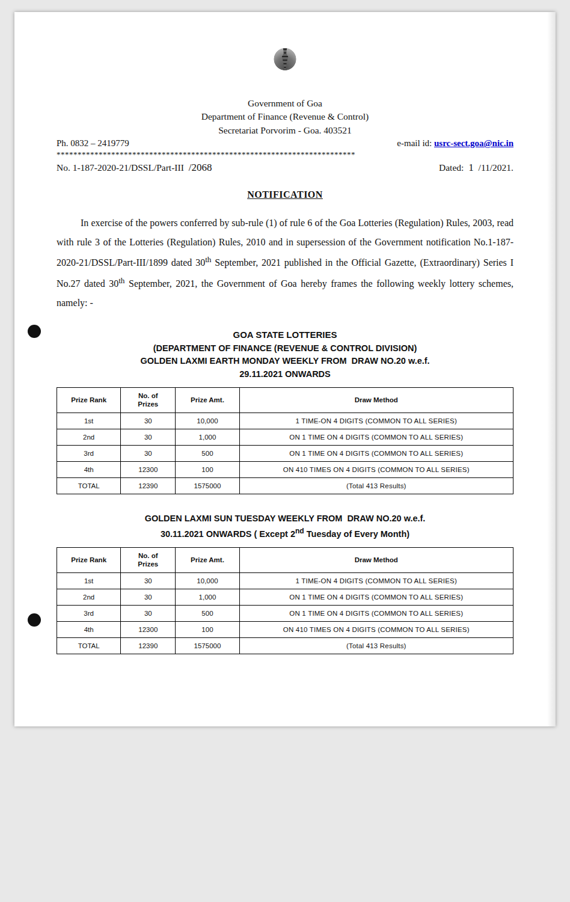Government of Goa
Department of Finance (Revenue & Control)
Secretariat Porvorim - Goa. 403521
Ph. 0832 – 2419779
e-mail id: usrc-sect.goa@nic.in
***********************************************************************
No. 1-187-2020-21/DSSL/Part-III /2068
Dated: 1 /11/2021.
NOTIFICATION
In exercise of the powers conferred by sub-rule (1) of rule 6 of the Goa Lotteries (Regulation) Rules, 2003, read with rule 3 of the Lotteries (Regulation) Rules, 2010 and in supersession of the Government notification No.1-187-2020-21/DSSL/Part-III/1899 dated 30th September, 2021 published in the Official Gazette, (Extraordinary) Series I No.27 dated 30th September, 2021, the Government of Goa hereby frames the following weekly lottery schemes, namely: -
GOA STATE LOTTERIES
(DEPARTMENT OF FINANCE (REVENUE & CONTROL DIVISION)
GOLDEN LAXMI EARTH MONDAY WEEKLY FROM DRAW NO.20 w.e.f.
29.11.2021 ONWARDS
| Prize Rank | No. of Prizes | Prize Amt. | Draw Method |
| --- | --- | --- | --- |
| 1st | 30 | 10,000 | 1 TIME-ON 4 DIGITS (COMMON TO ALL SERIES) |
| 2nd | 30 | 1,000 | ON 1 TIME ON 4 DIGITS (COMMON TO ALL SERIES) |
| 3rd | 30 | 500 | ON 1 TIME ON 4 DIGITS (COMMON TO ALL SERIES) |
| 4th | 12300 | 100 | ON 410 TIMES ON 4 DIGITS (COMMON TO ALL SERIES) |
| TOTAL | 12390 | 1575000 | (Total 413 Results) |
GOLDEN LAXMI SUN TUESDAY WEEKLY FROM DRAW NO.20 w.e.f.
30.11.2021 ONWARDS ( Except 2nd Tuesday of Every Month)
| Prize Rank | No. of Prizes | Prize Amt. | Draw Method |
| --- | --- | --- | --- |
| 1st | 30 | 10,000 | 1 TIME-ON 4 DIGITS (COMMON TO ALL SERIES) |
| 2nd | 30 | 1,000 | ON 1 TIME ON 4 DIGITS (COMMON TO ALL SERIES) |
| 3rd | 30 | 500 | ON 1 TIME ON 4 DIGITS (COMMON TO ALL SERIES) |
| 4th | 12300 | 100 | ON 410 TIMES ON 4 DIGITS (COMMON TO ALL SERIES) |
| TOTAL | 12390 | 1575000 | (Total 413 Results) |